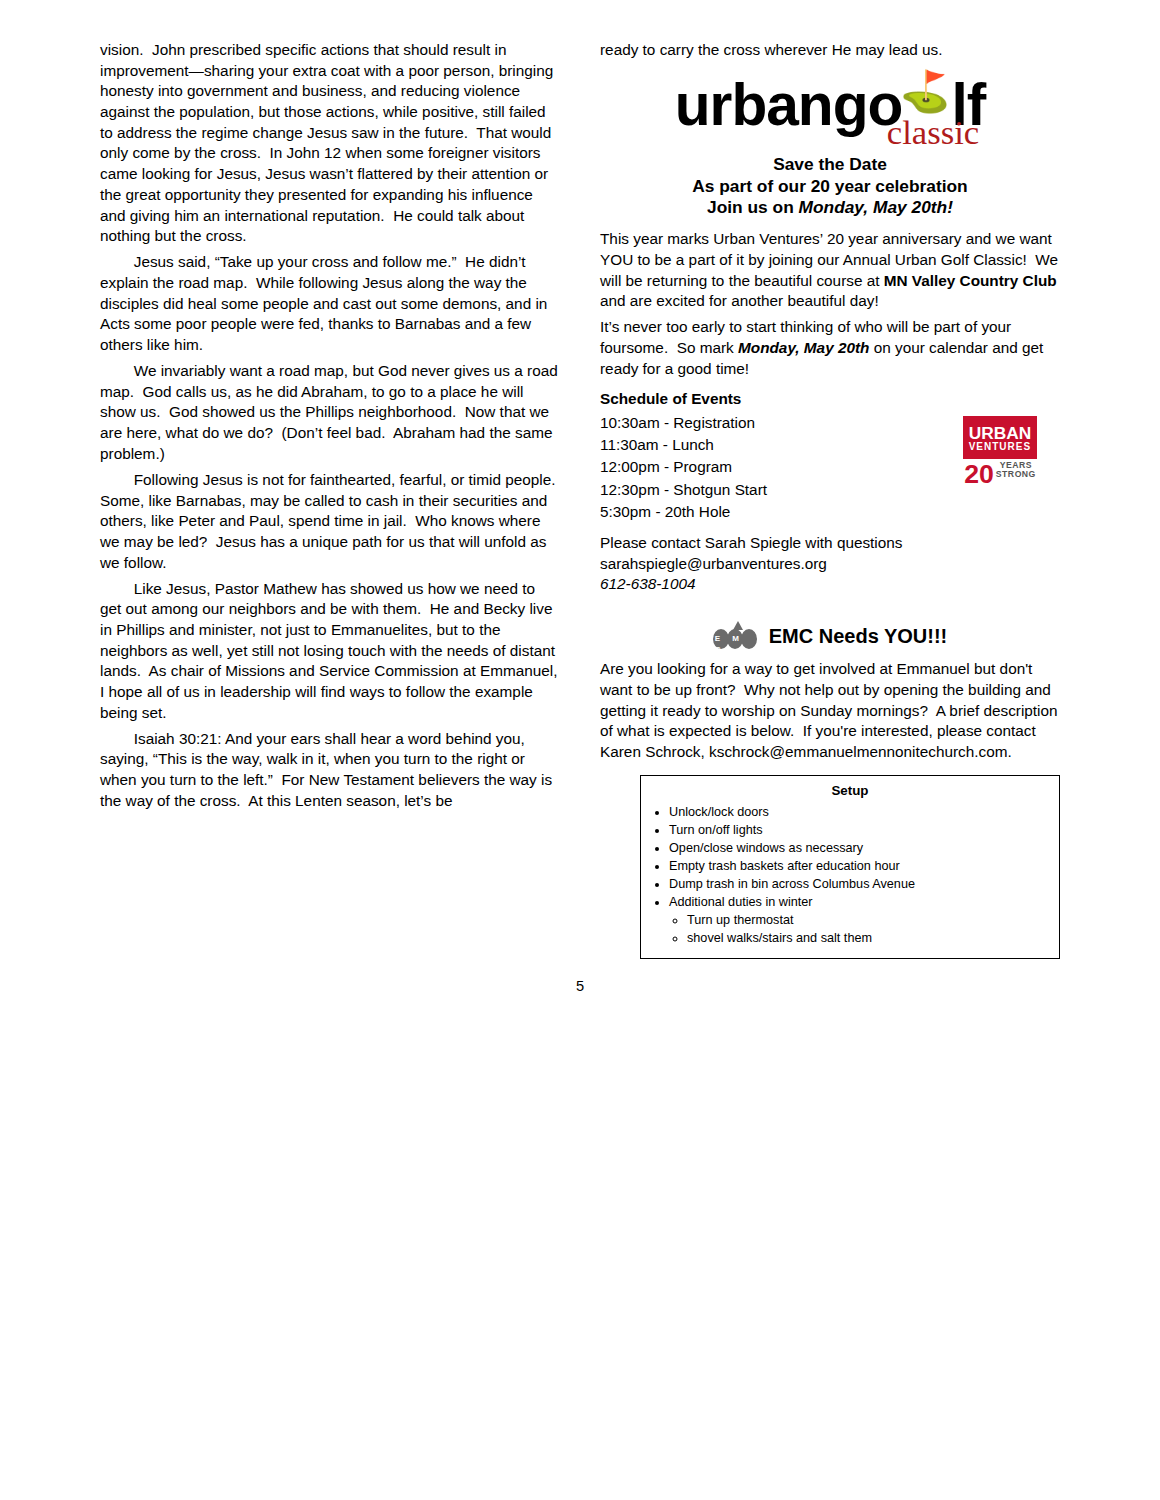vision. John prescribed specific actions that should result in improvement—sharing your extra coat with a poor person, bringing honesty into government and business, and reducing violence against the population, but those actions, while positive, still failed to address the regime change Jesus saw in the future. That would only come by the cross. In John 12 when some foreigner visitors came looking for Jesus, Jesus wasn’t flattered by their attention or the great opportunity they presented for expanding his influence and giving him an international reputation. He could talk about nothing but the cross.
Jesus said, “Take up your cross and follow me.” He didn’t explain the road map. While following Jesus along the way the disciples did heal some people and cast out some demons, and in Acts some poor people were fed, thanks to Barnabas and a few others like him.
We invariably want a road map, but God never gives us a road map. God calls us, as he did Abraham, to go to a place he will show us. God showed us the Phillips neighborhood. Now that we are here, what do we do? (Don’t feel bad. Abraham had the same problem.)
Following Jesus is not for fainthearted, fearful, or timid people. Some, like Barnabas, may be called to cash in their securities and others, like Peter and Paul, spend time in jail. Who knows where we may be led? Jesus has a unique path for us that will unfold as we follow.
Like Jesus, Pastor Mathew has showed us how we need to get out among our neighbors and be with them. He and Becky live in Phillips and minister, not just to Emmanuelites, but to the neighbors as well, yet still not losing touch with the needs of distant lands. As chair of Missions and Service Commission at Emmanuel, I hope all of us in leadership will find ways to follow the example being set.
Isaiah 30:21: And your ears shall hear a word behind you, saying, “This is the way, walk in it, when you turn to the right or when you turn to the left.” For New Testament believers the way is the way of the cross. At this Lenten season, let’s be
ready to carry the cross wherever He may lead us.
urbango⛳lfclassic
Save the Date
As part of our 20 year celebration
Join us on Monday, May 20th!
This year marks Urban Ventures’ 20 year anniversary and we want YOU to be a part of it by joining our Annual Urban Golf Classic! We will be returning to the beautiful course at MN Valley Country Club and are excited for another beautiful day!
It’s never too early to start thinking of who will be part of your foursome. So mark Monday, May 20th on your calendar and get ready for a good time!
Schedule of Events
10:30am - Registration
11:30am - Lunch
12:00pm - Program
12:30pm - Shotgun Start
5:30pm - 20th Hole
URBANVENTURES
20YEARS
STRONG
Please contact Sarah Spiegle with questions
sarahspiegle@urbanventures.org
612-638-1004
E M C
EMC Needs YOU!!!
Are you looking for a way to get involved at Emmanuel but don't want to be up front? Why not help out by opening the building and getting it ready to worship on Sunday mornings? A brief description of what is expected is below. If you're interested, please contact Karen Schrock, kschrock@emmanuelmennonitechurch.com.
Setup
Unlock/lock doors
Turn on/off lights
Open/close windows as necessary
Empty trash baskets after education hour
Dump trash in bin across Columbus Avenue
Additional duties in winter
Turn up thermostat
shovel walks/stairs and salt them
5